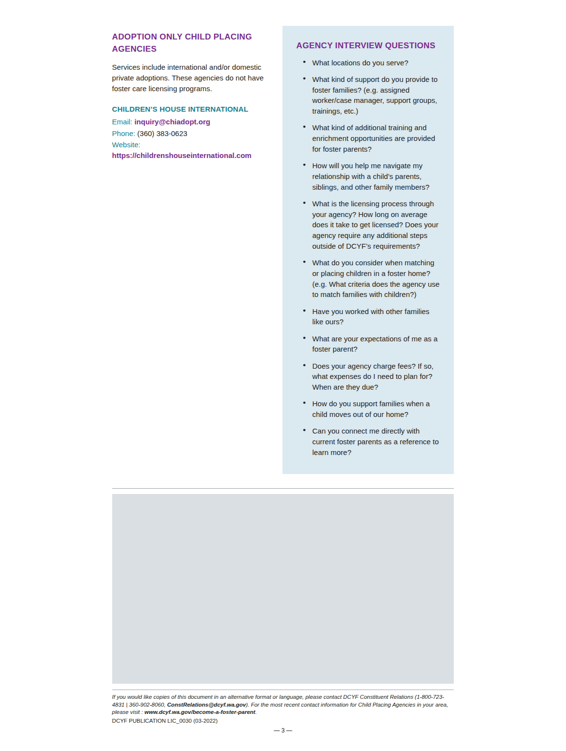Adoption Only Child Placing Agencies
Services include international and/or domestic private adoptions. These agencies do not have foster care licensing programs.
Children’s House International
Email: inquiry@chiadopt.org
Phone: (360) 383-0623
Website: https://childrenshouseinternational.com
Agency Interview Questions
What locations do you serve?
What kind of support do you provide to foster families? (e.g. assigned worker/case manager, support groups, trainings, etc.)
What kind of additional training and enrichment opportunities are provided for foster parents?
How will you help me navigate my relationship with a child’s parents, siblings, and other family members?
What is the licensing process through your agency? How long on average does it take to get licensed? Does your agency require any additional steps outside of DCYF’s requirements?
What do you consider when matching or placing children in a foster home? (e.g. What criteria does the agency use to match families with children?)
Have you worked with other families like ours?
What are your expectations of me as a foster parent?
Does your agency charge fees? If so, what expenses do I need to plan for? When are they due?
How do you support families when a child moves out of our home?
Can you connect me directly with current foster parents as a reference to learn more?
If you would like copies of this document in an alternative format or language, please contact DCYF Constituent Relations (1-800-723-4831 | 360-902-8060, ConstRelations@dcyf.wa.gov). For the most recent contact information for Child Placing Agencies in your area, please visit : www.dcyf.wa.gov/become-a-foster-parent.
DCYF PUBLICATION LIC_0030 (03-2022)
— 3 —